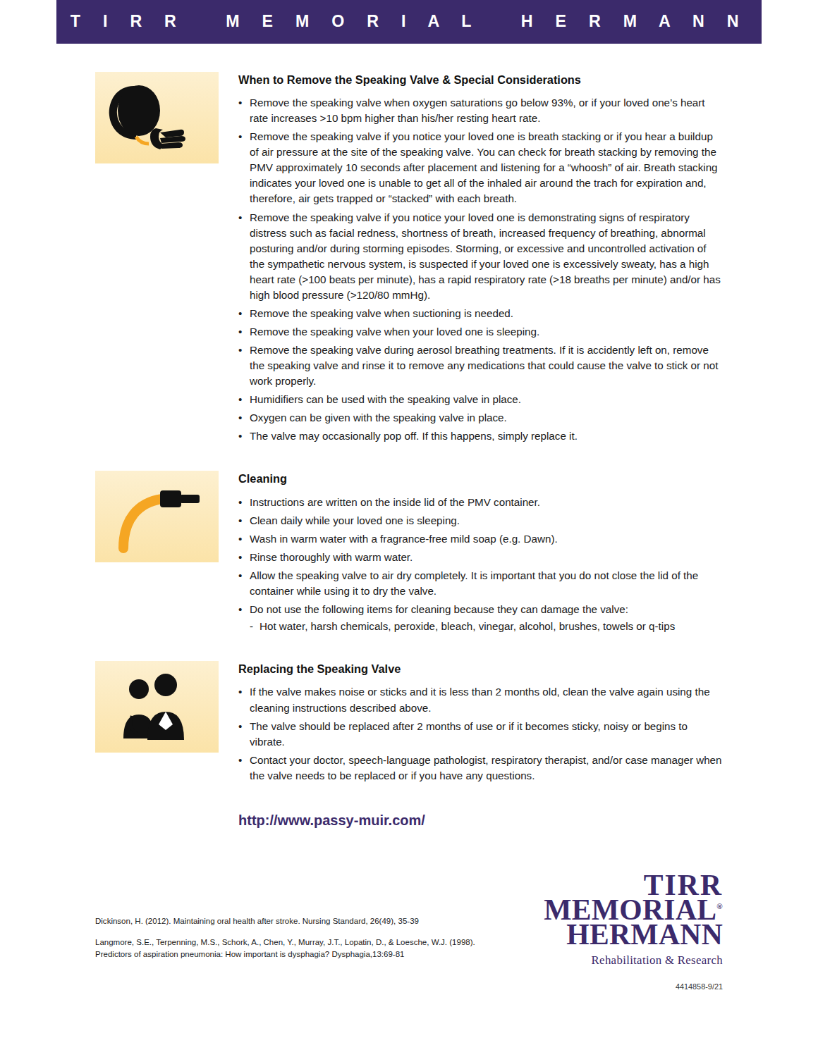T I R R M E M O R I A L H E R M A N N
When to Remove the Speaking Valve & Special Considerations
Remove the speaking valve when oxygen saturations go below 93%, or if your loved one’s heart rate increases >10 bpm higher than his/her resting heart rate.
Remove the speaking valve if you notice your loved one is breath stacking or if you hear a buildup of air pressure at the site of the speaking valve. You can check for breath stacking by removing the PMV approximately 10 seconds after placement and listening for a “whoosh” of air. Breath stacking indicates your loved one is unable to get all of the inhaled air around the trach for expiration and, therefore, air gets trapped or “stacked” with each breath.
Remove the speaking valve if you notice your loved one is demonstrating signs of respiratory distress such as facial redness, shortness of breath, increased frequency of breathing, abnormal posturing and/or during storming episodes. Storming, or excessive and uncontrolled activation of the sympathetic nervous system, is suspected if your loved one is excessively sweaty, has a high heart rate (>100 beats per minute), has a rapid respiratory rate (>18 breaths per minute) and/or has high blood pressure (>120/80 mmHg).
Remove the speaking valve when suctioning is needed.
Remove the speaking valve when your loved one is sleeping.
Remove the speaking valve during aerosol breathing treatments. If it is accidently left on, remove the speaking valve and rinse it to remove any medications that could cause the valve to stick or not work properly.
Humidifiers can be used with the speaking valve in place.
Oxygen can be given with the speaking valve in place.
The valve may occasionally pop off. If this happens, simply replace it.
Cleaning
Instructions are written on the inside lid of the PMV container.
Clean daily while your loved one is sleeping.
Wash in warm water with a fragrance-free mild soap (e.g. Dawn).
Rinse thoroughly with warm water.
Allow the speaking valve to air dry completely. It is important that you do not close the lid of the container while using it to dry the valve.
Do not use the following items for cleaning because they can damage the valve:
Hot water, harsh chemicals, peroxide, bleach, vinegar, alcohol, brushes, towels or q-tips
Replacing the Speaking Valve
If the valve makes noise or sticks and it is less than 2 months old, clean the valve again using the cleaning instructions described above.
The valve should be replaced after 2 months of use or if it becomes sticky, noisy or begins to vibrate.
Contact your doctor, speech-language pathologist, respiratory therapist, and/or case manager when the valve needs to be replaced or if you have any questions.
http://www.passy-muir.com/
Dickinson, H. (2012). Maintaining oral health after stroke. Nursing Standard, 26(49), 35-39
Langmore, S.E., Terpenning, M.S., Schork, A., Chen, Y., Murray, J.T., Lopatin, D., & Loesche, W.J. (1998). Predictors of aspiration pneumonia: How important is dysphagia? Dysphagia,13:69-81
TIRR MEMORIAL® HERMANN
Rehabilitation & Research
4414858-9/21